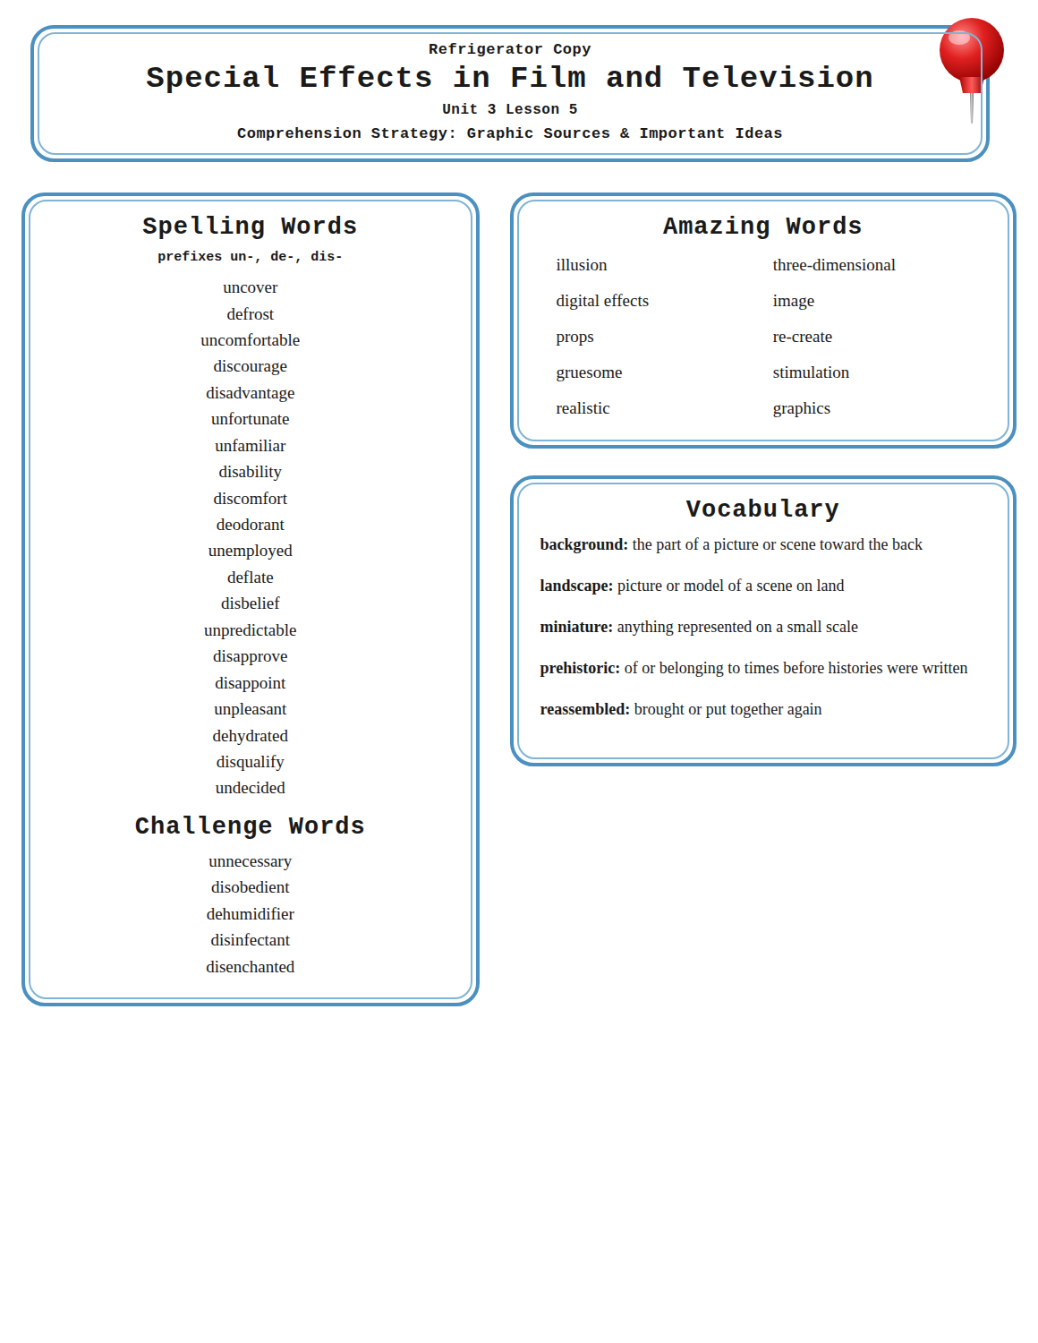Refrigerator Copy
Special Effects in Film and Television
Unit 3 Lesson 5
Comprehension Strategy: Graphic Sources & Important Ideas
Spelling Words
prefixes un-, de-, dis-
uncover
defrost
uncomfortable
discourage
disadvantage
unfortunate
unfamiliar
disability
discomfort
deodorant
unemployed
deflate
disbelief
unpredictable
disapprove
disappoint
unpleasant
dehydrated
disqualify
undecided
Challenge Words
unnecessary
disobedient
dehumidifier
disinfectant
disenchanted
Amazing Words
illusion three-dimensional digital effects image props re-create gruesome stimulation realistic graphics
Vocabulary
background:
the part of a picture or scene toward the back
landscape:
picture or model of a scene on land
miniature:
anything represented on a small scale
prehistoric:
of or belonging to times before histories were written
reassembled:
brought or put together again